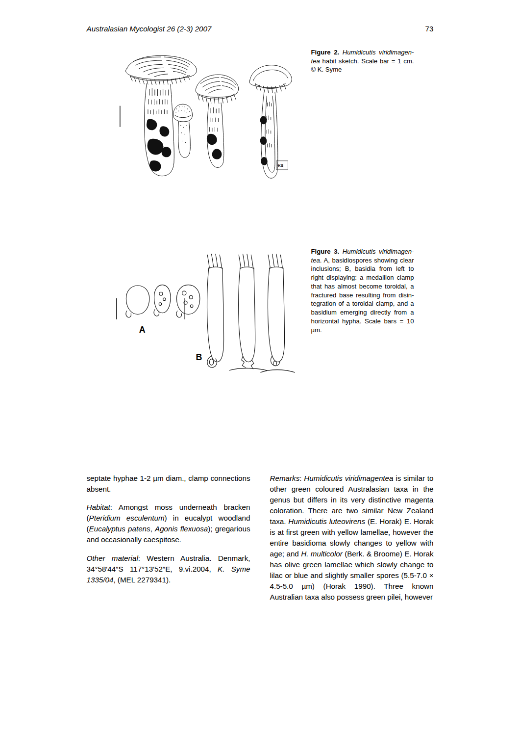Australasian Mycologist 26 (2-3) 2007 73
KS
Figure 2. Humidicutis viridimagentea habit sketch. Scale bar = 1 cm. © K. Syme
A B
Figure 3. Humidicutis viridimagentea. A, basidiospores showing clear inclusions; B, basidia from left to right displaying: a medallion clamp that has almost become toroidal, a fractured base resulting from disintegration of a toroidal clamp, and a basidium emerging directly from a horizontal hypha. Scale bars = 10 µm.
septate hyphae 1-2 µm diam., clamp connections absent.
Habitat: Amongst moss underneath bracken (Pteridium esculentum) in eucalypt woodland (Eucalyptus patens, Agonis flexuosa); gregarious and occasionally caespitose.
Other material: Western Australia. Denmark, 34°58′44″S 117°13′52″E, 9.vi.2004, K. Syme 1335/04, (MEL 2279341).
Remarks: Humidicutis viridimagentea is similar to other green coloured Australasian taxa in the genus but differs in its very distinctive magenta coloration. There are two similar New Zealand taxa. Humidicutis luteovirens (E. Horak) E. Horak is at first green with yellow lamellae, however the entire basidioma slowly changes to yellow with age; and H. multicolor (Berk. & Broome) E. Horak has olive green lamellae which slowly change to lilac or blue and slightly smaller spores (5.5-7.0 × 4.5-5.0 µm) (Horak 1990). Three known Australian taxa also possess green pilei, however